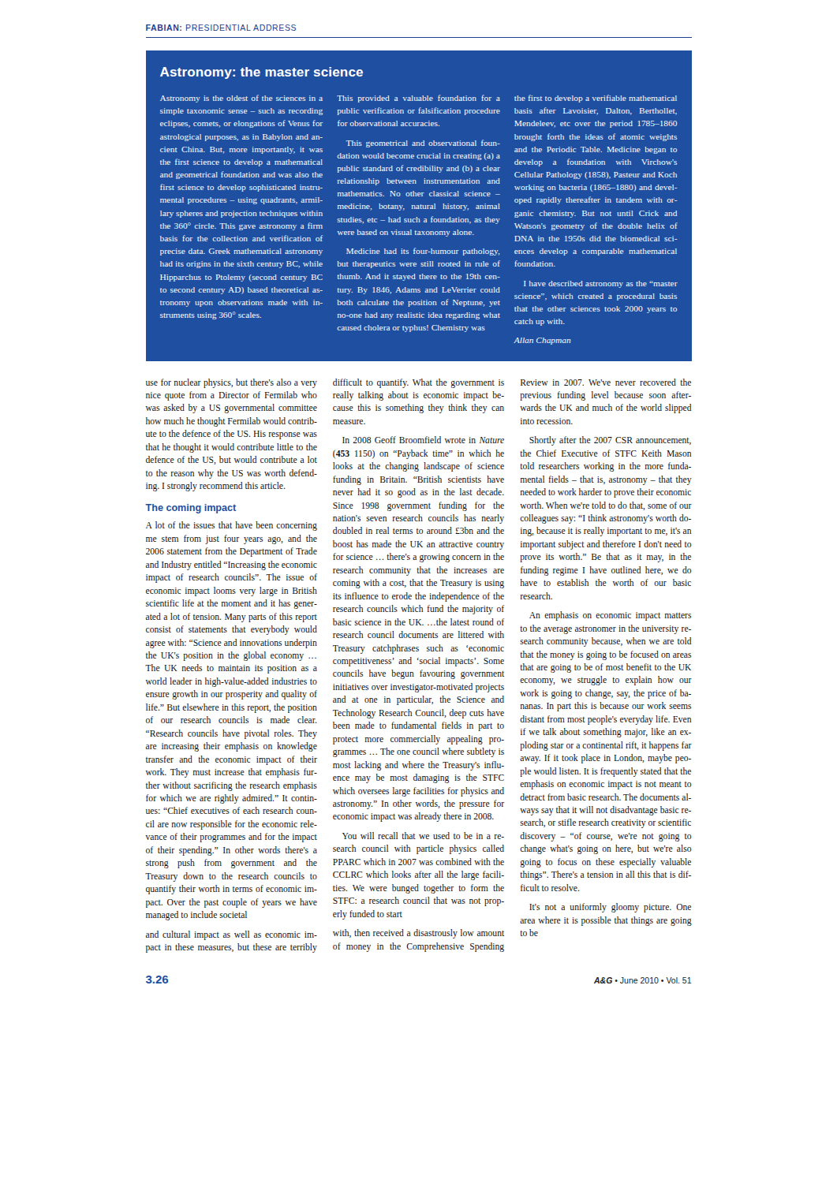Fabian: Presidential address
Astronomy: the master science
Astronomy is the oldest of the sciences in a simple taxonomic sense – such as recording eclipses, comets, or elongations of Venus for astrological purposes, as in Babylon and ancient China. But, more importantly, it was the first science to develop a mathematical and geometrical foundation and was also the first science to develop sophisticated instrumental procedures – using quadrants, armillary spheres and projection techniques within the 360° circle. This gave astronomy a firm basis for the collection and verification of precise data. Greek mathematical astronomy had its origins in the sixth century BC, while Hipparchus to Ptolemy (second century BC to second century AD) based theoretical astronomy upon observations made with instruments using 360° scales.
This provided a valuable foundation for a public verification or falsification procedure for observational accuracies.
This geometrical and observational foundation would become crucial in creating (a) a public standard of credibility and (b) a clear relationship between instrumentation and mathematics. No other classical science – medicine, botany, natural history, animal studies, etc – had such a foundation, as they were based on visual taxonomy alone.
Medicine had its four-humour pathology, but therapeutics were still rooted in rule of thumb. And it stayed there to the 19th century. By 1846, Adams and LeVerrier could both calculate the position of Neptune, yet no-one had any realistic idea regarding what caused cholera or typhus! Chemistry was
the first to develop a verifiable mathematical basis after Lavoisier, Dalton, Berthollet, Mendeleev, etc over the period 1785–1860 brought forth the ideas of atomic weights and the Periodic Table. Medicine began to develop a foundation with Virchow's Cellular Pathology (1858), Pasteur and Koch working on bacteria (1865–1880) and developed rapidly thereafter in tandem with organic chemistry. But not until Crick and Watson's geometry of the double helix of DNA in the 1950s did the biomedical sciences develop a comparable mathematical foundation.
I have described astronomy as the “master science”, which created a procedural basis that the other sciences took 2000 years to catch up with.
Allan Chapman
use for nuclear physics, but there's also a very nice quote from a Director of Fermilab who was asked by a US governmental committee how much he thought Fermilab would contribute to the defence of the US. His response was that he thought it would contribute little to the defence of the US, but would contribute a lot to the reason why the US was worth defending. I strongly recommend this article.
The coming impact
A lot of the issues that have been concerning me stem from just four years ago, and the 2006 statement from the Department of Trade and Industry entitled “Increasing the economic impact of research councils”. The issue of economic impact looms very large in British scientific life at the moment and it has generated a lot of tension. Many parts of this report consist of statements that everybody would agree with: “Science and innovations underpin the UK's position in the global economy … The UK needs to maintain its position as a world leader in high-value-added industries to ensure growth in our prosperity and quality of life.” But elsewhere in this report, the position of our research councils is made clear. “Research councils have pivotal roles. They are increasing their emphasis on knowledge transfer and the economic impact of their work. They must increase that emphasis further without sacrificing the research emphasis for which we are rightly admired.” It continues: “Chief executives of each research council are now responsible for the economic relevance of their programmes and for the impact of their spending.” In other words there's a strong push from government and the Treasury down to the research councils to quantify their worth in terms of economic impact. Over the past couple of years we have managed to include societal
and cultural impact as well as economic impact in these measures, but these are terribly difficult to quantify. What the government is really talking about is economic impact because this is something they think they can measure.
In 2008 Geoff Broomfield wrote in Nature (453 1150) on “Payback time” in which he looks at the changing landscape of science funding in Britain. “British scientists have never had it so good as in the last decade. Since 1998 government funding for the nation's seven research councils has nearly doubled in real terms to around £3bn and the boost has made the UK an attractive country for science … there's a growing concern in the research community that the increases are coming with a cost, that the Treasury is using its influence to erode the independence of the research councils which fund the majority of basic science in the UK. …the latest round of research council documents are littered with Treasury catchphrases such as ‘economic competitiveness’ and ‘social impacts’. Some councils have begun favouring government initiatives over investigator-motivated projects and at one in particular, the Science and Technology Research Council, deep cuts have been made to fundamental fields in part to protect more commercially appealing programmes … The one council where subtlety is most lacking and where the Treasury's influence may be most damaging is the STFC which oversees large facilities for physics and astronomy.” In other words, the pressure for economic impact was already there in 2008.
You will recall that we used to be in a research council with particle physics called PPARC which in 2007 was combined with the CCLRC which looks after all the large facilities. We were bunged together to form the STFC: a research council that was not properly funded to start
with, then received a disastrously low amount of money in the Comprehensive Spending Review in 2007. We've never recovered the previous funding level because soon afterwards the UK and much of the world slipped into recession.
Shortly after the 2007 CSR announcement, the Chief Executive of STFC Keith Mason told researchers working in the more fundamental fields – that is, astronomy – that they needed to work harder to prove their economic worth. When we're told to do that, some of our colleagues say: “I think astronomy's worth doing, because it is really important to me, it's an important subject and therefore I don't need to prove its worth.” Be that as it may, in the funding regime I have outlined here, we do have to establish the worth of our basic research.
An emphasis on economic impact matters to the average astronomer in the university research community because, when we are told that the money is going to be focused on areas that are going to be of most benefit to the UK economy, we struggle to explain how our work is going to change, say, the price of bananas. In part this is because our work seems distant from most people's everyday life. Even if we talk about something major, like an exploding star or a continental rift, it happens far away. If it took place in London, maybe people would listen. It is frequently stated that the emphasis on economic impact is not meant to detract from basic research. The documents always say that it will not disadvantage basic research, or stifle research creativity or scientific discovery – “of course, we're not going to change what's going on here, but we're also going to focus on these especially valuable things”. There's a tension in all this that is difficult to resolve.
It's not a uniformly gloomy picture. One area where it is possible that things are going to be
3.26
A&G • June 2010 • Vol. 51